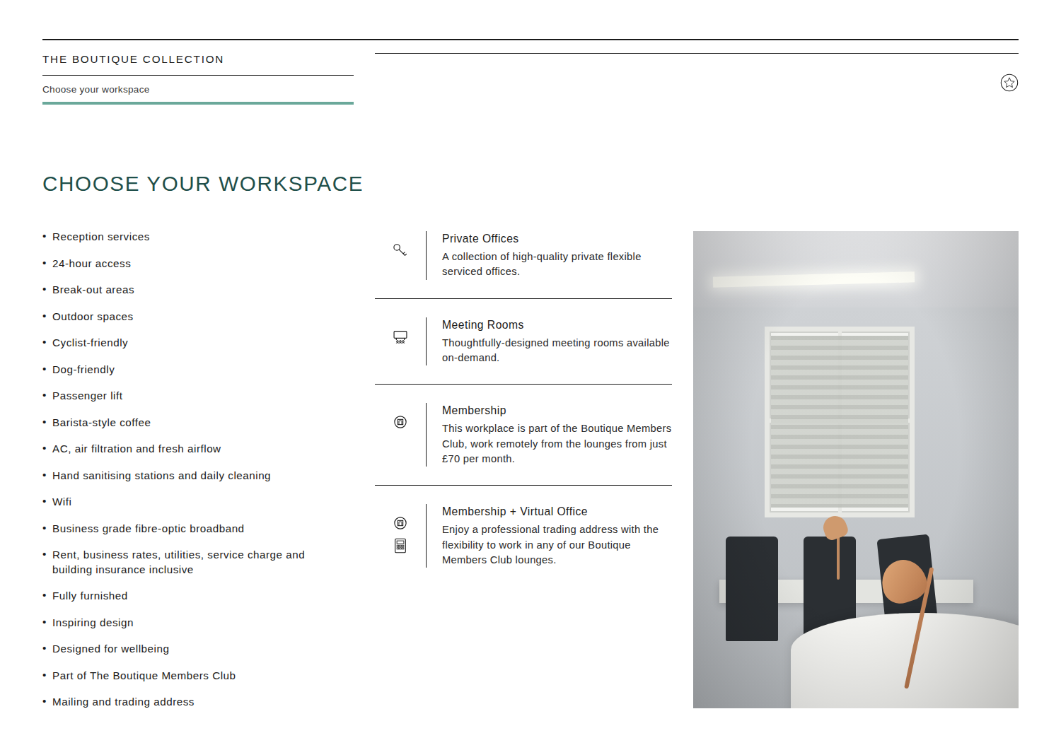The Boutique Collection
Choose your workspace
Choose Your Workspace
Reception services
24-hour access
Break-out areas
Outdoor spaces
Cyclist-friendly
Dog-friendly
Passenger lift
Barista-style coffee
AC, air filtration and fresh airflow
Hand sanitising stations and daily cleaning
Wifi
Business grade fibre-optic broadband
Rent, business rates, utilities, service charge and building insurance inclusive
Fully furnished
Inspiring design
Designed for wellbeing
Part of The Boutique Members Club
Mailing and trading address
Private Offices
A collection of high-quality private flexible serviced offices.
Meeting Rooms
Thoughtfully-designed meeting rooms available on-demand.
Membership
This workplace is part of the Boutique Members Club, work remotely from the lounges from just £70 per month.
Membership + Virtual Office
Enjoy a professional trading address with the flexibility to work in any of our Boutique Members Club lounges.